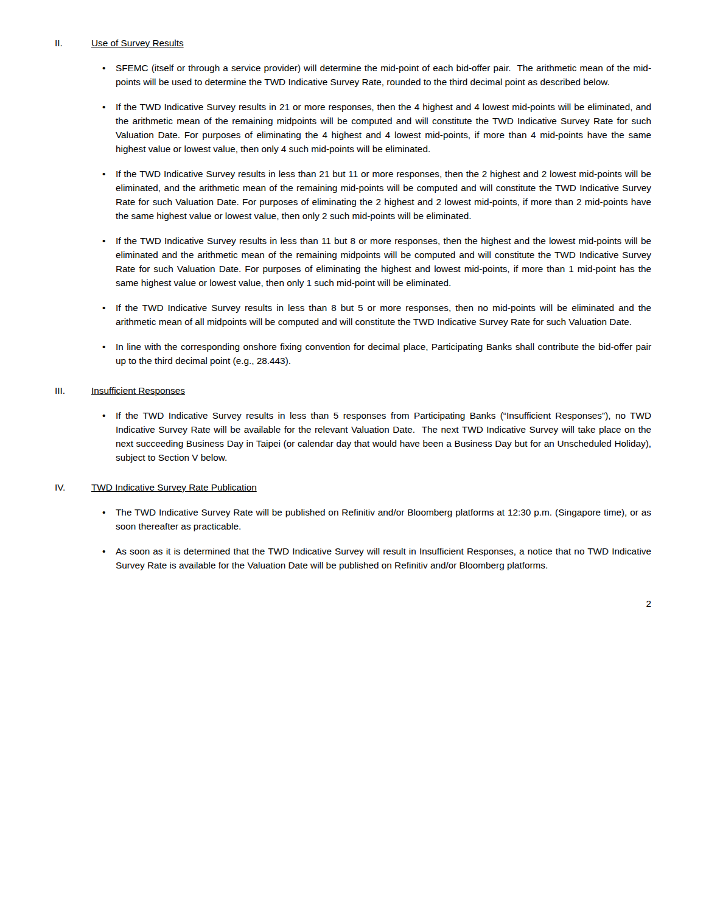II. Use of Survey Results
SFEMC (itself or through a service provider) will determine the mid-point of each bid-offer pair. The arithmetic mean of the mid-points will be used to determine the TWD Indicative Survey Rate, rounded to the third decimal point as described below.
If the TWD Indicative Survey results in 21 or more responses, then the 4 highest and 4 lowest mid-points will be eliminated, and the arithmetic mean of the remaining midpoints will be computed and will constitute the TWD Indicative Survey Rate for such Valuation Date. For purposes of eliminating the 4 highest and 4 lowest mid-points, if more than 4 mid-points have the same highest value or lowest value, then only 4 such mid-points will be eliminated.
If the TWD Indicative Survey results in less than 21 but 11 or more responses, then the 2 highest and 2 lowest mid-points will be eliminated, and the arithmetic mean of the remaining mid-points will be computed and will constitute the TWD Indicative Survey Rate for such Valuation Date. For purposes of eliminating the 2 highest and 2 lowest mid-points, if more than 2 mid-points have the same highest value or lowest value, then only 2 such mid-points will be eliminated.
If the TWD Indicative Survey results in less than 11 but 8 or more responses, then the highest and the lowest mid-points will be eliminated and the arithmetic mean of the remaining midpoints will be computed and will constitute the TWD Indicative Survey Rate for such Valuation Date. For purposes of eliminating the highest and lowest mid-points, if more than 1 mid-point has the same highest value or lowest value, then only 1 such mid-point will be eliminated.
If the TWD Indicative Survey results in less than 8 but 5 or more responses, then no mid-points will be eliminated and the arithmetic mean of all midpoints will be computed and will constitute the TWD Indicative Survey Rate for such Valuation Date.
In line with the corresponding onshore fixing convention for decimal place, Participating Banks shall contribute the bid-offer pair up to the third decimal point (e.g., 28.443).
III. Insufficient Responses
If the TWD Indicative Survey results in less than 5 responses from Participating Banks (“Insufficient Responses”), no TWD Indicative Survey Rate will be available for the relevant Valuation Date. The next TWD Indicative Survey will take place on the next succeeding Business Day in Taipei (or calendar day that would have been a Business Day but for an Unscheduled Holiday), subject to Section V below.
IV. TWD Indicative Survey Rate Publication
The TWD Indicative Survey Rate will be published on Refinitiv and/or Bloomberg platforms at 12:30 p.m. (Singapore time), or as soon thereafter as practicable.
As soon as it is determined that the TWD Indicative Survey will result in Insufficient Responses, a notice that no TWD Indicative Survey Rate is available for the Valuation Date will be published on Refinitiv and/or Bloomberg platforms.
2